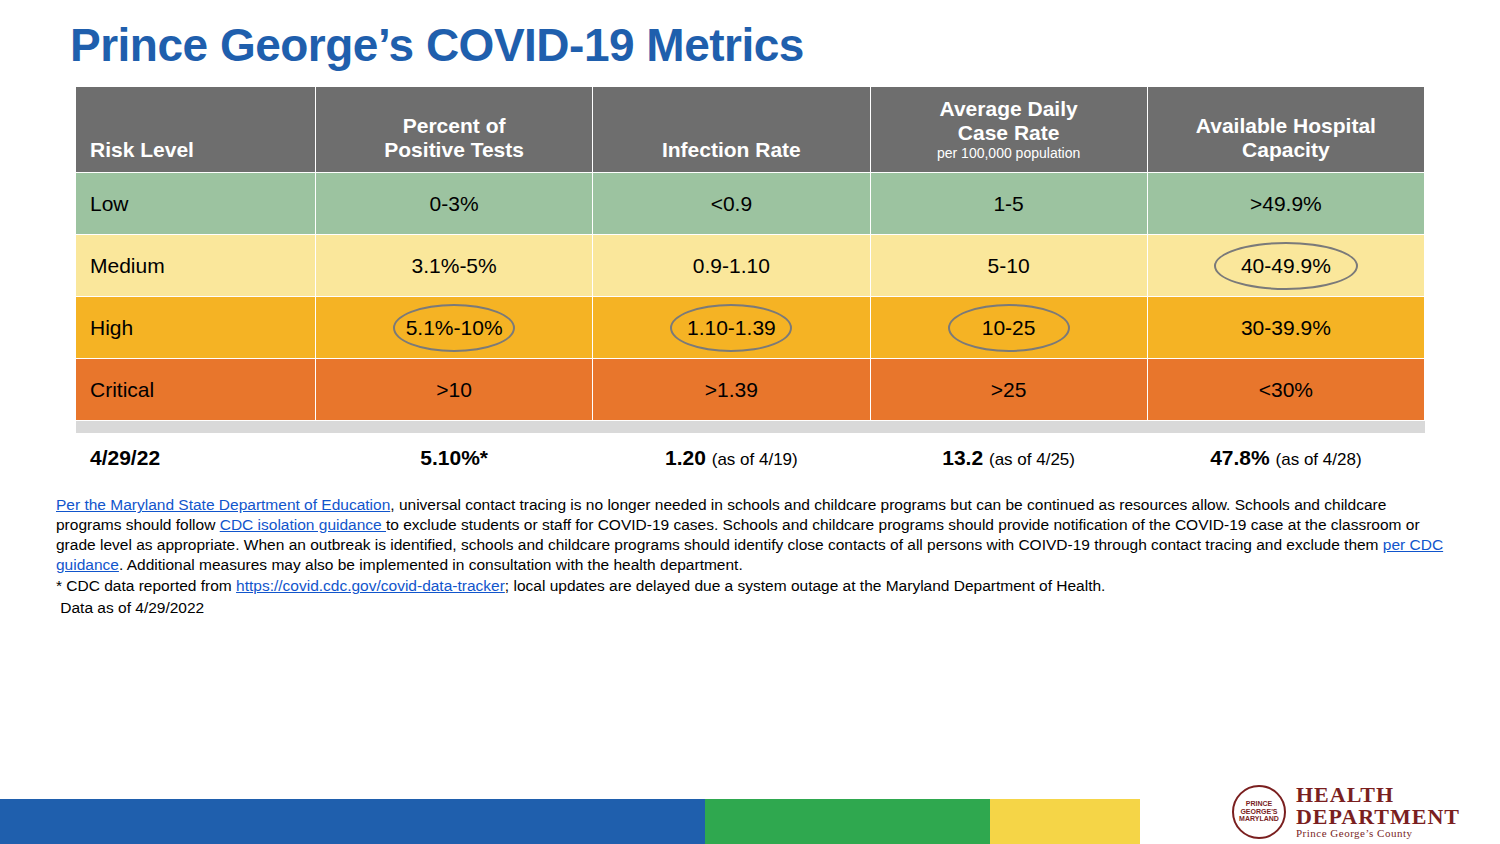Prince George’s COVID-19 Metrics
| Risk Level | Percent of Positive Tests | Infection Rate | Average Daily Case Rate per 100,000 population | Available Hospital Capacity |
| --- | --- | --- | --- | --- |
| Low | 0-3% | <0.9 | 1-5 | >49.9% |
| Medium | 3.1%-5% | 0.9-1.10 | 5-10 | 40-49.9% |
| High | 5.1%-10% | 1.10-1.39 | 10-25 | 30-39.9% |
| Critical | >10 | >1.39 | >25 | <30% |
| 4/29/22 | 5.10%* | 1.20 (as of 4/19) | 13.2 (as of 4/25) | 47.8% (as of 4/28) |
Per the Maryland State Department of Education, universal contact tracing is no longer needed in schools and childcare programs but can be continued as resources allow. Schools and childcare programs should follow CDC isolation guidance to exclude students or staff for COVID-19 cases. Schools and childcare programs should provide notification of the COVID-19 case at the classroom or grade level as appropriate. When an outbreak is identified, schools and childcare programs should identify close contacts of all persons with COIVD-19 through contact tracing and exclude them per CDC guidance. Additional measures may also be implemented in consultation with the health department.
* CDC data reported from https://covid.cdc.gov/covid-data-tracker; local updates are delayed due a system outage at the Maryland Department of Health.
Data as of 4/29/2022
PRINCE
GEORGE'S
MARYLAND
HEALTH
DEPARTMENT
Prince George’s County